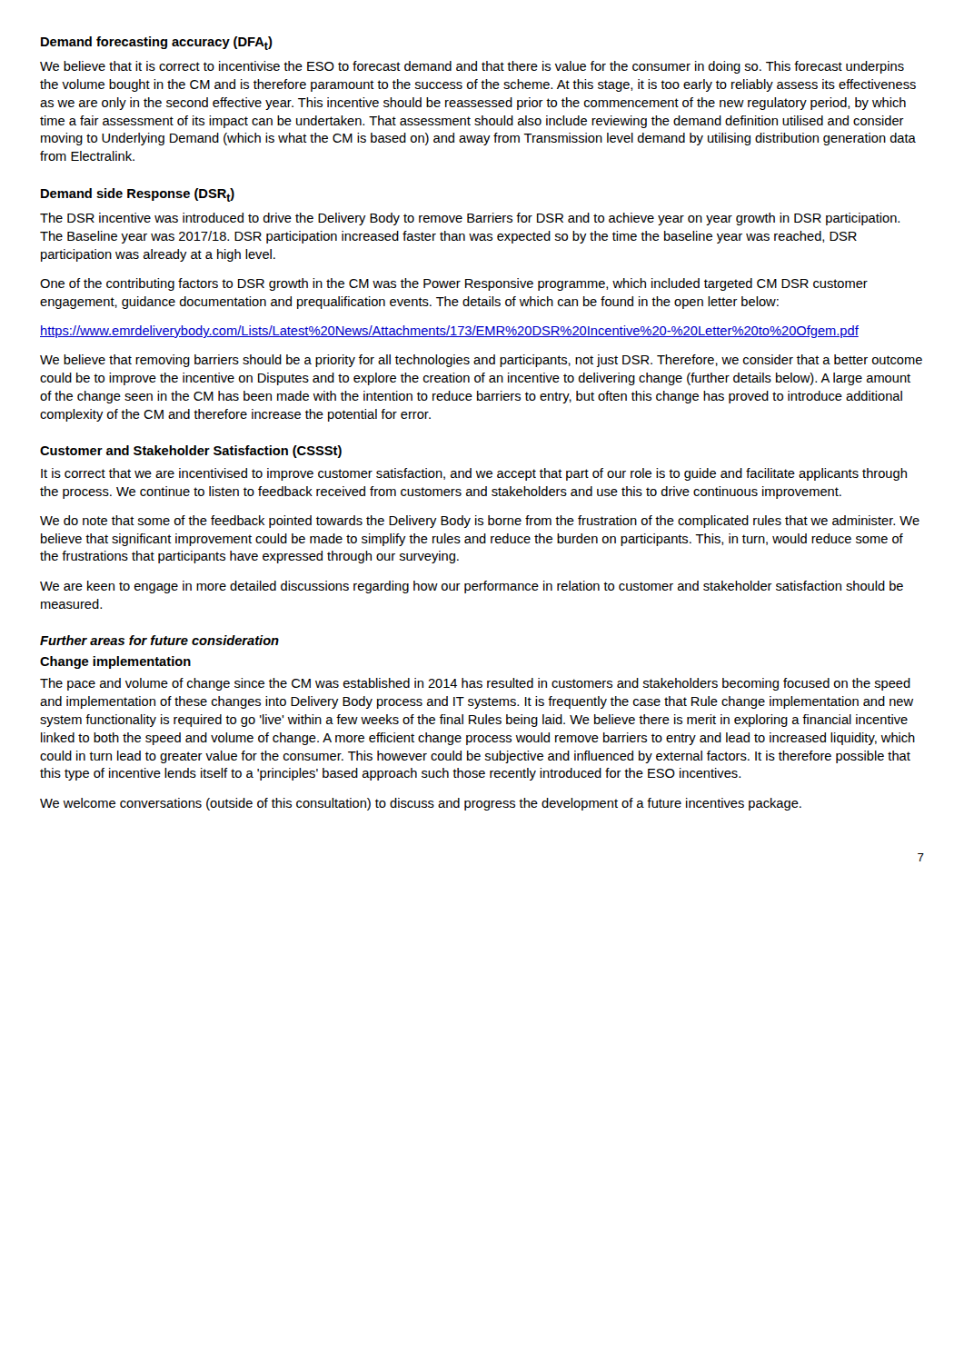Demand forecasting accuracy (DFAt)
We believe that it is correct to incentivise the ESO to forecast demand and that there is value for the consumer in doing so. This forecast underpins the volume bought in the CM and is therefore paramount to the success of the scheme. At this stage, it is too early to reliably assess its effectiveness as we are only in the second effective year. This incentive should be reassessed prior to the commencement of the new regulatory period, by which time a fair assessment of its impact can be undertaken. That assessment should also include reviewing the demand definition utilised and consider moving to Underlying Demand (which is what the CM is based on) and away from Transmission level demand by utilising distribution generation data from Electralink.
Demand side Response (DSRt)
The DSR incentive was introduced to drive the Delivery Body to remove Barriers for DSR and to achieve year on year growth in DSR participation. The Baseline year was 2017/18. DSR participation increased faster than was expected so by the time the baseline year was reached, DSR participation was already at a high level.
One of the contributing factors to DSR growth in the CM was the Power Responsive programme, which included targeted CM DSR customer engagement, guidance documentation and prequalification events. The details of which can be found in the open letter below:
https://www.emrdeliverybody.com/Lists/Latest%20News/Attachments/173/EMR%20DSR%20Incentive%20-%20Letter%20to%20Ofgem.pdf
We believe that removing barriers should be a priority for all technologies and participants, not just DSR. Therefore, we consider that a better outcome could be to improve the incentive on Disputes and to explore the creation of an incentive to delivering change (further details below). A large amount of the change seen in the CM has been made with the intention to reduce barriers to entry, but often this change has proved to introduce additional complexity of the CM and therefore increase the potential for error.
Customer and Stakeholder Satisfaction (CSSSt)
It is correct that we are incentivised to improve customer satisfaction, and we accept that part of our role is to guide and facilitate applicants through the process. We continue to listen to feedback received from customers and stakeholders and use this to drive continuous improvement.
We do note that some of the feedback pointed towards the Delivery Body is borne from the frustration of the complicated rules that we administer. We believe that significant improvement could be made to simplify the rules and reduce the burden on participants. This, in turn, would reduce some of the frustrations that participants have expressed through our surveying.
We are keen to engage in more detailed discussions regarding how our performance in relation to customer and stakeholder satisfaction should be measured.
Further areas for future consideration
Change implementation
The pace and volume of change since the CM was established in 2014 has resulted in customers and stakeholders becoming focused on the speed and implementation of these changes into Delivery Body process and IT systems. It is frequently the case that Rule change implementation and new system functionality is required to go 'live' within a few weeks of the final Rules being laid. We believe there is merit in exploring a financial incentive linked to both the speed and volume of change. A more efficient change process would remove barriers to entry and lead to increased liquidity, which could in turn lead to greater value for the consumer. This however could be subjective and influenced by external factors. It is therefore possible that this type of incentive lends itself to a 'principles' based approach such those recently introduced for the ESO incentives.
We welcome conversations (outside of this consultation) to discuss and progress the development of a future incentives package.
7